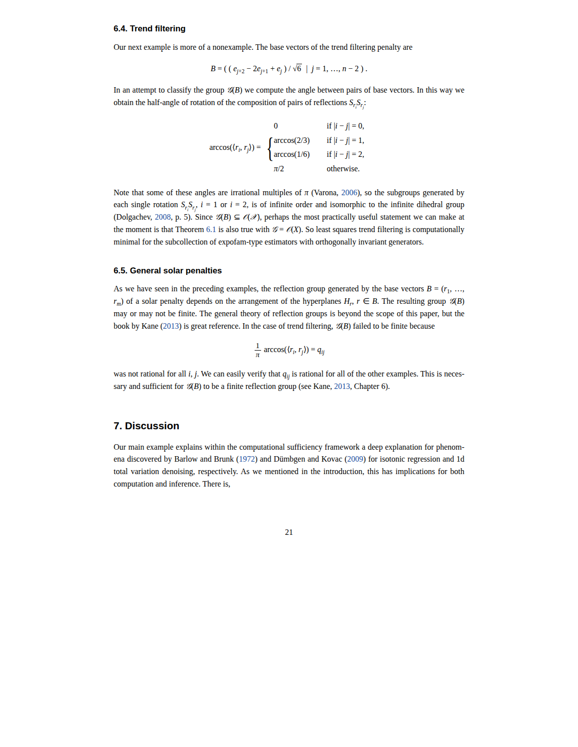6.4. Trend filtering
Our next example is more of a nonexample. The base vectors of the trend filtering penalty are
B = ( ( ej+2 − 2ej+1 + ej ) / √6 | j = 1, …, n − 2 ) .
In an attempt to classify the group 𝒢(B) we compute the angle between pairs of base vectors. In this way we obtain the half-angle of rotation of the composition of pairs of reflections SriSrj:
arccos(⟨ri, rj⟩) ={
| 0 | if / i − j / = 0, |
| arccos(2/3) | if / i − j / = 1, |
| arccos(1/6) | if / i − j / = 2, |
| π /2 | otherwise. |
Note that some of these angles are irrational multiples of π (Varona, 2006), so the subgroups generated by each single rotation SriSrj, i = 1 or i = 2, is of infinite order and isomorphic to the infinite dihedral group (Dolgachev, 2008, p. 5). Since 𝒢(B) ⊆ 𝒪(𝒳), perhaps the most practically useful statement we can make at the moment is that Theorem 6.1 is also true with 𝒢 = 𝒪(X). So least squares trend filtering is computationally minimal for the subcollection of expofam-type estimators with orthogonally invariant generators.
6.5. General solar penalties
As we have seen in the preceding examples, the reflection group generated by the base vectors B = (r1, …, rm) of a solar penalty depends on the arrangement of the hyperplanes Hr, r ∈ B. The resulting group 𝒢(B) may or may not be finite. The general theory of reflection groups is beyond the scope of this paper, but the book by Kane (2013) is great reference. In the case of trend filtering, 𝒢(B) failed to be finite because
1 π arccos(⟨ri, rj⟩) = qij
was not rational for all i, j. We can easily verify that qij is rational for all of the other examples. This is necessary and sufficient for 𝒢(B) to be a finite reflection group (see Kane, 2013, Chapter 6).
7. Discussion
Our main example explains within the computational sufficiency framework a deep explanation for phenomena discovered by Barlow and Brunk (1972) and Dümbgen and Kovac (2009) for isotonic regression and 1d total variation denoising, respectively. As we mentioned in the introduction, this has implications for both computation and inference. There is,
21